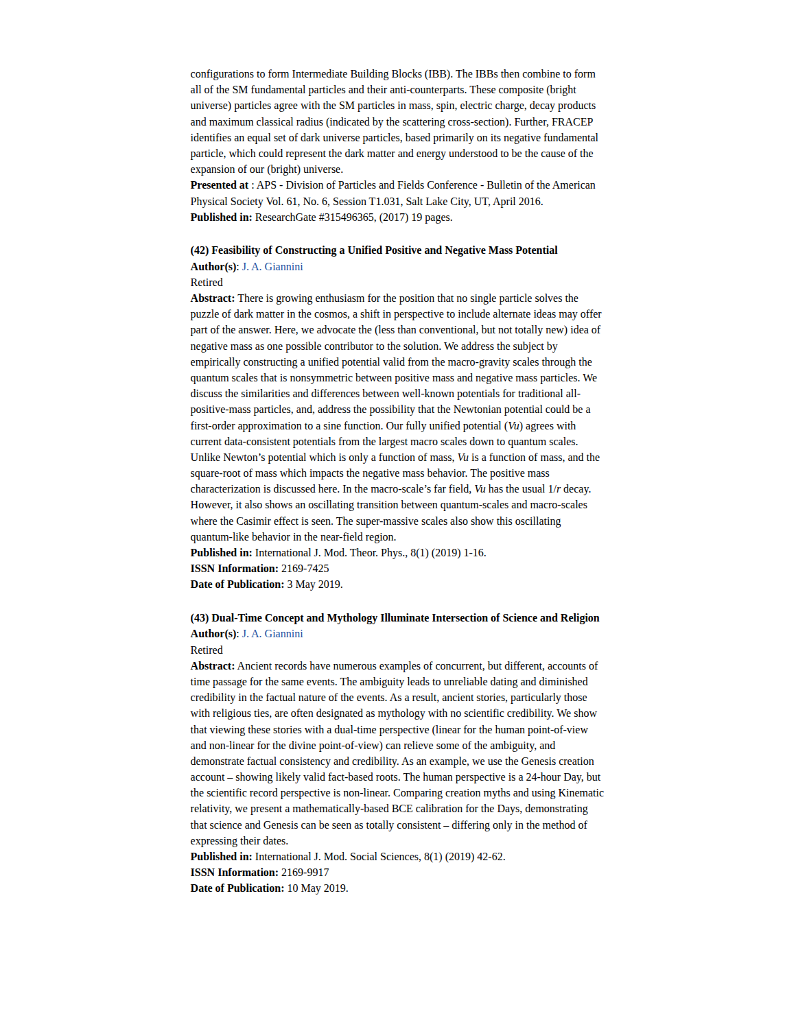configurations to form Intermediate Building Blocks (IBB). The IBBs then combine to form all of the SM fundamental particles and their anti-counterparts. These composite (bright universe) particles agree with the SM particles in mass, spin, electric charge, decay products and maximum classical radius (indicated by the scattering cross-section). Further, FRACEP identifies an equal set of dark universe particles, based primarily on its negative fundamental particle, which could represent the dark matter and energy understood to be the cause of the expansion of our (bright) universe.
Presented at : APS - Division of Particles and Fields Conference - Bulletin of the American Physical Society Vol. 61, No. 6, Session T1.031, Salt Lake City, UT, April 2016.
Published in: ResearchGate #315496365, (2017) 19 pages.
(42) Feasibility of Constructing a Unified Positive and Negative Mass Potential
Author(s): J. A. Giannini
Retired
Abstract: There is growing enthusiasm for the position that no single particle solves the puzzle of dark matter in the cosmos, a shift in perspective to include alternate ideas may offer part of the answer. Here, we advocate the (less than conventional, but not totally new) idea of negative mass as one possible contributor to the solution. We address the subject by empirically constructing a unified potential valid from the macro-gravity scales through the quantum scales that is nonsymmetric between positive mass and negative mass particles. We discuss the similarities and differences between well-known potentials for traditional all-positive-mass particles, and, address the possibility that the Newtonian potential could be a first-order approximation to a sine function. Our fully unified potential (Vu) agrees with current data-consistent potentials from the largest macro scales down to quantum scales. Unlike Newton’s potential which is only a function of mass, Vu is a function of mass, and the square-root of mass which impacts the negative mass behavior. The positive mass characterization is discussed here. In the macro-scale’s far field, Vu has the usual 1/r decay. However, it also shows an oscillating transition between quantum-scales and macro-scales where the Casimir effect is seen. The super-massive scales also show this oscillating quantum-like behavior in the near-field region.
Published in: International J. Mod. Theor. Phys., 8(1) (2019) 1-16.
ISSN Information: 2169-7425
Date of Publication: 3 May 2019.
(43) Dual-Time Concept and Mythology Illuminate Intersection of Science and Religion
Author(s): J. A. Giannini
Retired
Abstract: Ancient records have numerous examples of concurrent, but different, accounts of time passage for the same events. The ambiguity leads to unreliable dating and diminished credibility in the factual nature of the events. As a result, ancient stories, particularly those with religious ties, are often designated as mythology with no scientific credibility. We show that viewing these stories with a dual-time perspective (linear for the human point-of-view and non-linear for the divine point-of-view) can relieve some of the ambiguity, and demonstrate factual consistency and credibility. As an example, we use the Genesis creation account – showing likely valid fact-based roots. The human perspective is a 24-hour Day, but the scientific record perspective is non-linear. Comparing creation myths and using Kinematic relativity, we present a mathematically-based BCE calibration for the Days, demonstrating that science and Genesis can be seen as totally consistent – differing only in the method of expressing their dates.
Published in: International J. Mod. Social Sciences, 8(1) (2019) 42-62.
ISSN Information: 2169-9917
Date of Publication: 10 May 2019.